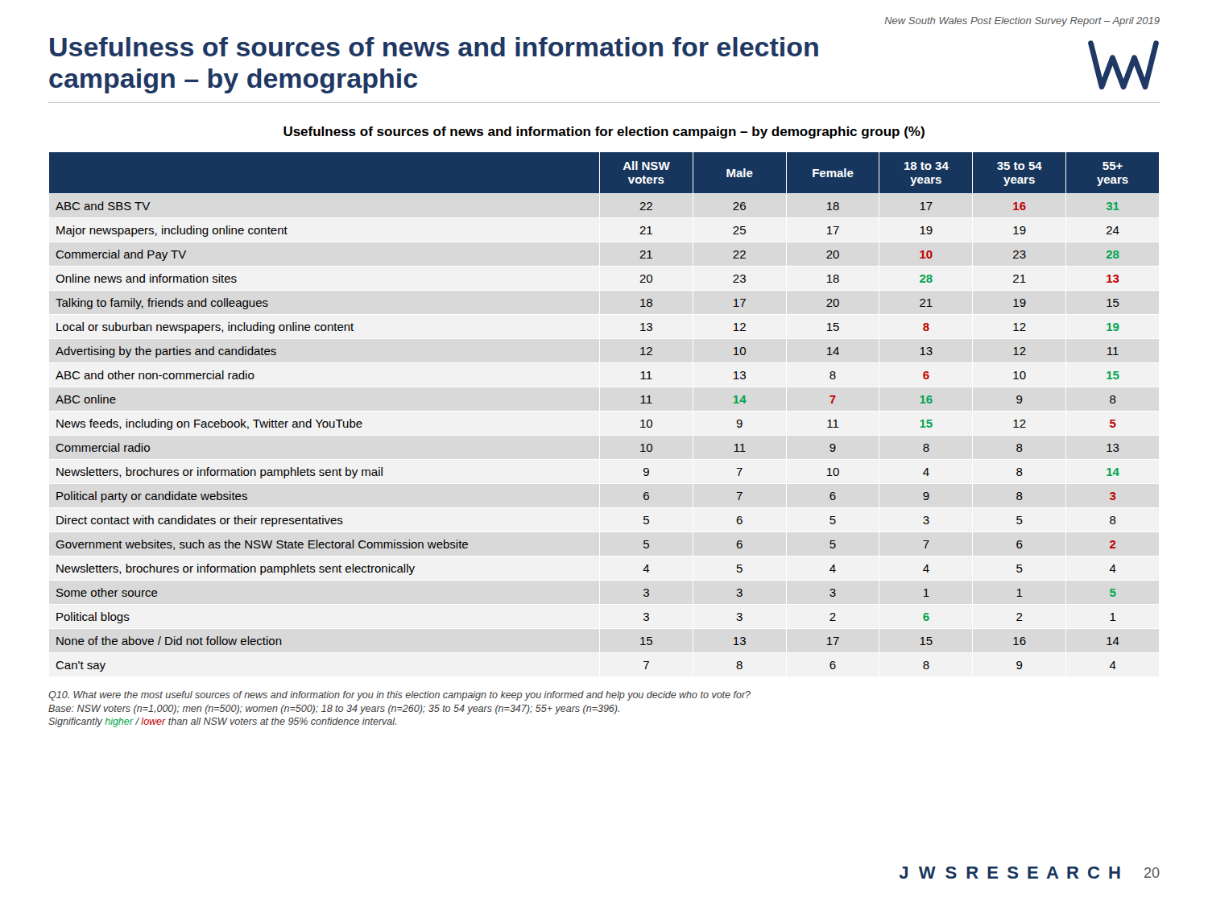New South Wales Post Election Survey Report – April 2019
Usefulness of sources of news and information for election
campaign – by demographic
Usefulness of sources of news and information for election campaign – by demographic group (%)
| | All NSW voters | Male | Female | 18 to 34 years | 35 to 54 years | 55+ years |
| --- | --- | --- | --- | --- | --- | --- |
| ABC and SBS TV | 22 | 26 | 18 | 17 | 16 | 31 |
| Major newspapers, including online content | 21 | 25 | 17 | 19 | 19 | 24 |
| Commercial and Pay TV | 21 | 22 | 20 | 10 | 23 | 28 |
| Online news and information sites | 20 | 23 | 18 | 28 | 21 | 13 |
| Talking to family, friends and colleagues | 18 | 17 | 20 | 21 | 19 | 15 |
| Local or suburban newspapers, including online content | 13 | 12 | 15 | 8 | 12 | 19 |
| Advertising by the parties and candidates | 12 | 10 | 14 | 13 | 12 | 11 |
| ABC and other non-commercial radio | 11 | 13 | 8 | 6 | 10 | 15 |
| ABC online | 11 | 14 | 7 | 16 | 9 | 8 |
| News feeds, including on Facebook, Twitter and YouTube | 10 | 9 | 11 | 15 | 12 | 5 |
| Commercial radio | 10 | 11 | 9 | 8 | 8 | 13 |
| Newsletters, brochures or information pamphlets sent by mail | 9 | 7 | 10 | 4 | 8 | 14 |
| Political party or candidate websites | 6 | 7 | 6 | 9 | 8 | 3 |
| Direct contact with candidates or their representatives | 5 | 6 | 5 | 3 | 5 | 8 |
| Government websites, such as the NSW State Electoral Commission website | 5 | 6 | 5 | 7 | 6 | 2 |
| Newsletters, brochures or information pamphlets sent electronically | 4 | 5 | 4 | 4 | 5 | 4 |
| Some other source | 3 | 3 | 3 | 1 | 1 | 5 |
| Political blogs | 3 | 3 | 2 | 6 | 2 | 1 |
| None of the above / Did not follow election | 15 | 13 | 17 | 15 | 16 | 14 |
| Can't say | 7 | 8 | 6 | 8 | 9 | 4 |
Q10. What were the most useful sources of news and information for you in this election campaign to keep you informed and help you decide who to vote for?
Base: NSW voters (n=1,000); men (n=500); women (n=500); 18 to 34 years (n=260); 35 to 54 years (n=347); 55+ years (n=396).
Significantly higher / lower than all NSW voters at the 95% confidence interval.
J W S R E S E A R C H
20